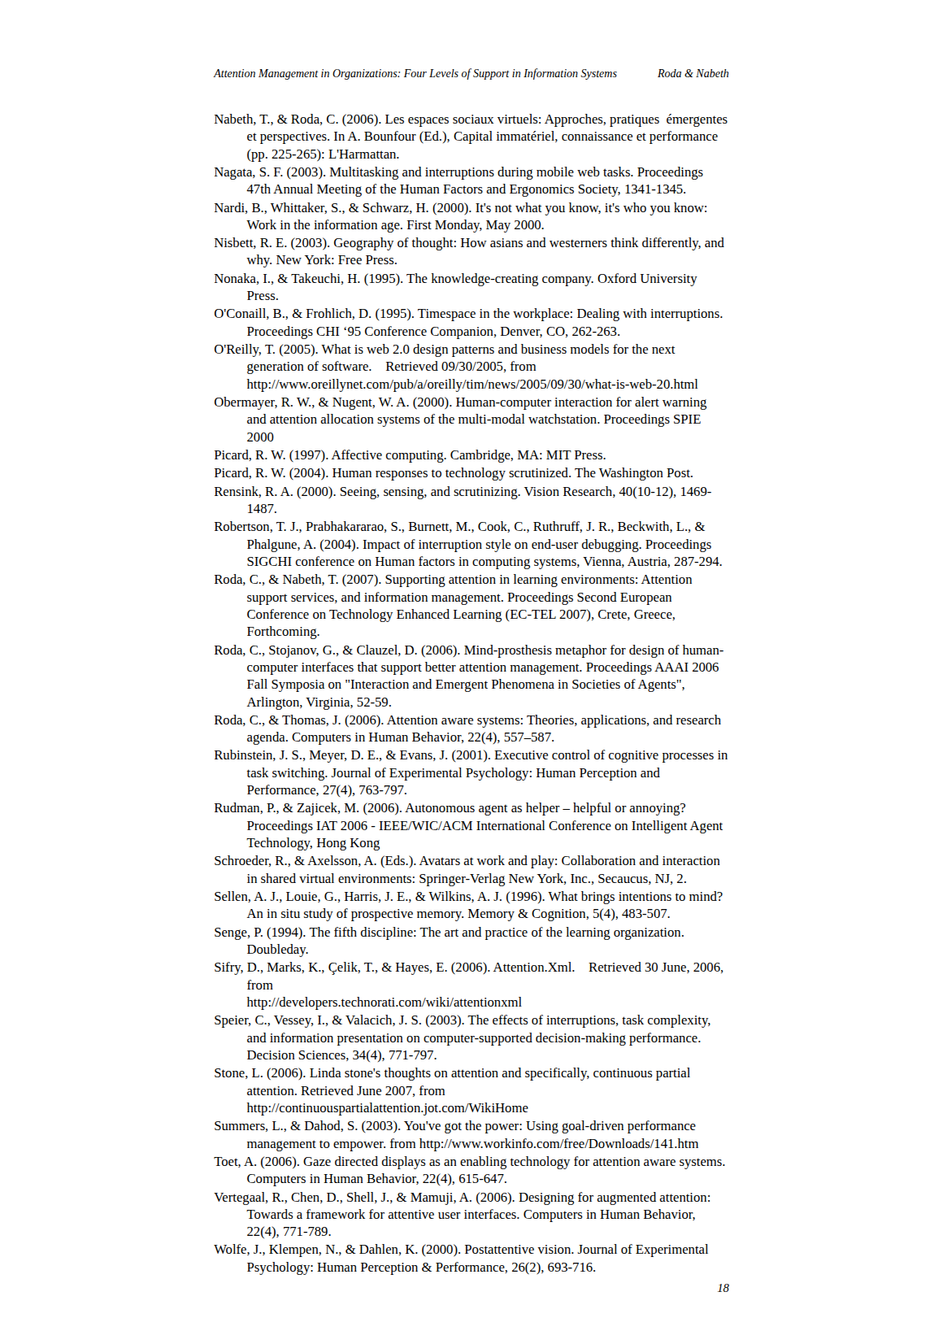Attention Management in Organizations: Four Levels of Support in Information Systems Roda & Nabeth
Nabeth, T., & Roda, C. (2006). Les espaces sociaux virtuels: Approches, pratiques émergentes et perspectives. In A. Bounfour (Ed.), Capital immatériel, connaissance et performance (pp. 225-265): L'Harmattan.
Nagata, S. F. (2003). Multitasking and interruptions during mobile web tasks. Proceedings 47th Annual Meeting of the Human Factors and Ergonomics Society, 1341-1345.
Nardi, B., Whittaker, S., & Schwarz, H. (2000). It's not what you know, it's who you know: Work in the information age. First Monday, May 2000.
Nisbett, R. E. (2003). Geography of thought: How asians and westerners think differently, and why. New York: Free Press.
Nonaka, I., & Takeuchi, H. (1995). The knowledge-creating company. Oxford University Press.
O'Conaill, B., & Frohlich, D. (1995). Timespace in the workplace: Dealing with interruptions. Proceedings CHI ‘95 Conference Companion, Denver, CO, 262-263.
O'Reilly, T. (2005). What is web 2.0 design patterns and business models for the next generation of software. Retrieved 09/30/2005, from http://www.oreillynet.com/pub/a/oreilly/tim/news/2005/09/30/what-is-web-20.html
Obermayer, R. W., & Nugent, W. A. (2000). Human-computer interaction for alert warning and attention allocation systems of the multi-modal watchstation. Proceedings SPIE 2000
Picard, R. W. (1997). Affective computing. Cambridge, MA: MIT Press.
Picard, R. W. (2004). Human responses to technology scrutinized. The Washington Post.
Rensink, R. A. (2000). Seeing, sensing, and scrutinizing. Vision Research, 40(10-12), 1469-1487.
Robertson, T. J., Prabhakararao, S., Burnett, M., Cook, C., Ruthruff, J. R., Beckwith, L., & Phalgune, A. (2004). Impact of interruption style on end-user debugging. Proceedings SIGCHI conference on Human factors in computing systems, Vienna, Austria, 287-294.
Roda, C., & Nabeth, T. (2007). Supporting attention in learning environments: Attention support services, and information management. Proceedings Second European Conference on Technology Enhanced Learning (EC-TEL 2007), Crete, Greece, Forthcoming.
Roda, C., Stojanov, G., & Clauzel, D. (2006). Mind-prosthesis metaphor for design of human-computer interfaces that support better attention management. Proceedings AAAI 2006 Fall Symposia on "Interaction and Emergent Phenomena in Societies of Agents", Arlington, Virginia, 52-59.
Roda, C., & Thomas, J. (2006). Attention aware systems: Theories, applications, and research agenda. Computers in Human Behavior, 22(4), 557–587.
Rubinstein, J. S., Meyer, D. E., & Evans, J. (2001). Executive control of cognitive processes in task switching. Journal of Experimental Psychology: Human Perception and Performance, 27(4), 763-797.
Rudman, P., & Zajicek, M. (2006). Autonomous agent as helper – helpful or annoying? Proceedings IAT 2006 - IEEE/WIC/ACM International Conference on Intelligent Agent Technology, Hong Kong
Schroeder, R., & Axelsson, A. (Eds.). Avatars at work and play: Collaboration and interaction in shared virtual environments: Springer-Verlag New York, Inc., Secaucus, NJ, 2.
Sellen, A. J., Louie, G., Harris, J. E., & Wilkins, A. J. (1996). What brings intentions to mind? An in situ study of prospective memory. Memory & Cognition, 5(4), 483-507.
Senge, P. (1994). The fifth discipline: The art and practice of the learning organization. Doubleday.
Sifry, D., Marks, K., Çelik, T., & Hayes, E. (2006). Attention.Xml. Retrieved 30 June, 2006, from http://developers.technorati.com/wiki/attentionxml
Speier, C., Vessey, I., & Valacich, J. S. (2003). The effects of interruptions, task complexity, and information presentation on computer-supported decision-making performance. Decision Sciences, 34(4), 771-797.
Stone, L. (2006). Linda stone's thoughts on attention and specifically, continuous partial attention. Retrieved June 2007, from http://continuouspartialattention.jot.com/WikiHome
Summers, L., & Dahod, S. (2003). You've got the power: Using goal-driven performance management to empower. from http://www.workinfo.com/free/Downloads/141.htm
Toet, A. (2006). Gaze directed displays as an enabling technology for attention aware systems. Computers in Human Behavior, 22(4), 615-647.
Vertegaal, R., Chen, D., Shell, J., & Mamuji, A. (2006). Designing for augmented attention: Towards a framework for attentive user interfaces. Computers in Human Behavior, 22(4), 771-789.
Wolfe, J., Klempen, N., & Dahlen, K. (2000). Postattentive vision. Journal of Experimental Psychology: Human Perception & Performance, 26(2), 693-716.
18